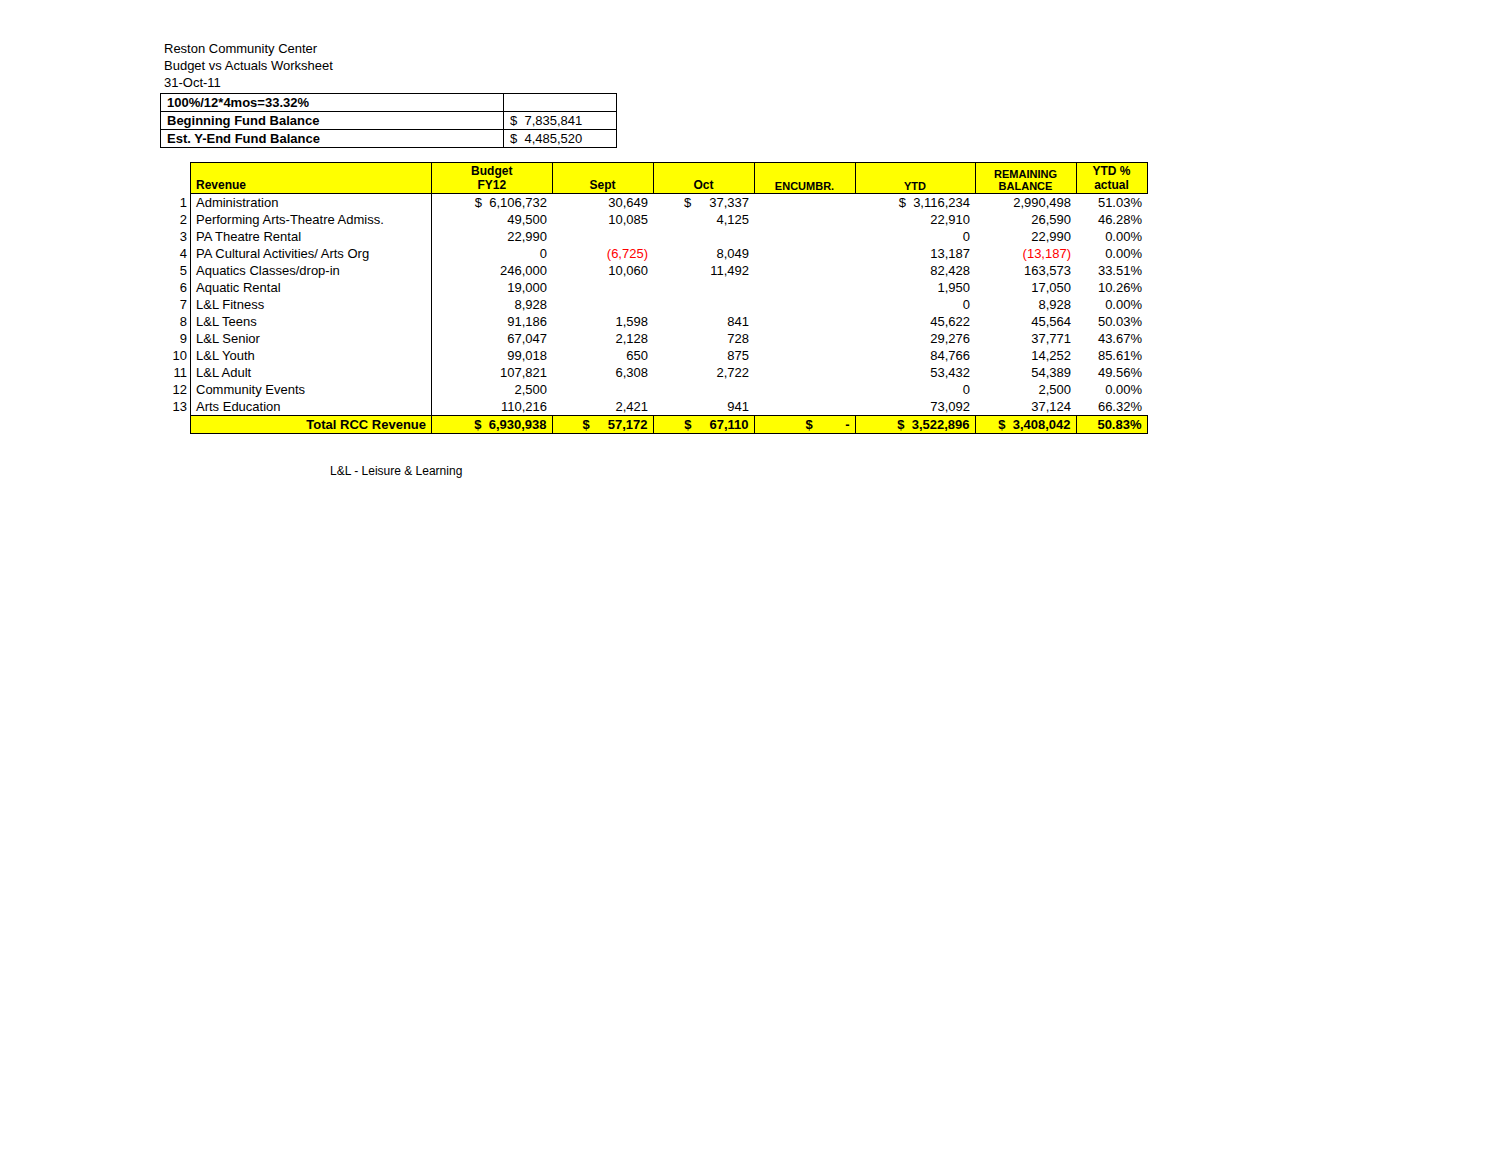Reston Community Center
Budget vs Actuals Worksheet
31-Oct-11
| 100%/12*4mos=33.32% | |
| Beginning Fund Balance | $ 7,835,841 |
| Est. Y-End Fund Balance | $ 4,485,520 |
| | Revenue | Budget FY12 | Sept | Oct | ENCUMBR. | YTD | REMAINING BALANCE | YTD % actual |
| --- | --- | --- | --- | --- | --- | --- | --- | --- |
| 1 | Administration | $ 6,106,732 | 30,649 | $ 37,337 | | $ 3,116,234 | 2,990,498 | 51.03% |
| 2 | Performing Arts-Theatre Admiss. | 49,500 | 10,085 | 4,125 | | 22,910 | 26,590 | 46.28% |
| 3 | PA Theatre Rental | 22,990 | | | | 0 | 22,990 | 0.00% |
| 4 | PA Cultural Activities/ Arts Org | 0 | (6,725) | 8,049 | | 13,187 | (13,187) | 0.00% |
| 5 | Aquatics Classes/drop-in | 246,000 | 10,060 | 11,492 | | 82,428 | 163,573 | 33.51% |
| 6 | Aquatic Rental | 19,000 | | | | 1,950 | 17,050 | 10.26% |
| 7 | L&L Fitness | 8,928 | | | | 0 | 8,928 | 0.00% |
| 8 | L&L Teens | 91,186 | 1,598 | 841 | | 45,622 | 45,564 | 50.03% |
| 9 | L&L Senior | 67,047 | 2,128 | 728 | | 29,276 | 37,771 | 43.67% |
| 10 | L&L Youth | 99,018 | 650 | 875 | | 84,766 | 14,252 | 85.61% |
| 11 | L&L Adult | 107,821 | 6,308 | 2,722 | | 53,432 | 54,389 | 49.56% |
| 12 | Community Events | 2,500 | | | | 0 | 2,500 | 0.00% |
| 13 | Arts Education | 110,216 | 2,421 | 941 | | 73,092 | 37,124 | 66.32% |
| | Total RCC Revenue | $ 6,930,938 | $ 57,172 | $ 67,110 | $ - | $ 3,522,896 | $ 3,408,042 | 50.83% |
L&L - Leisure & Learning